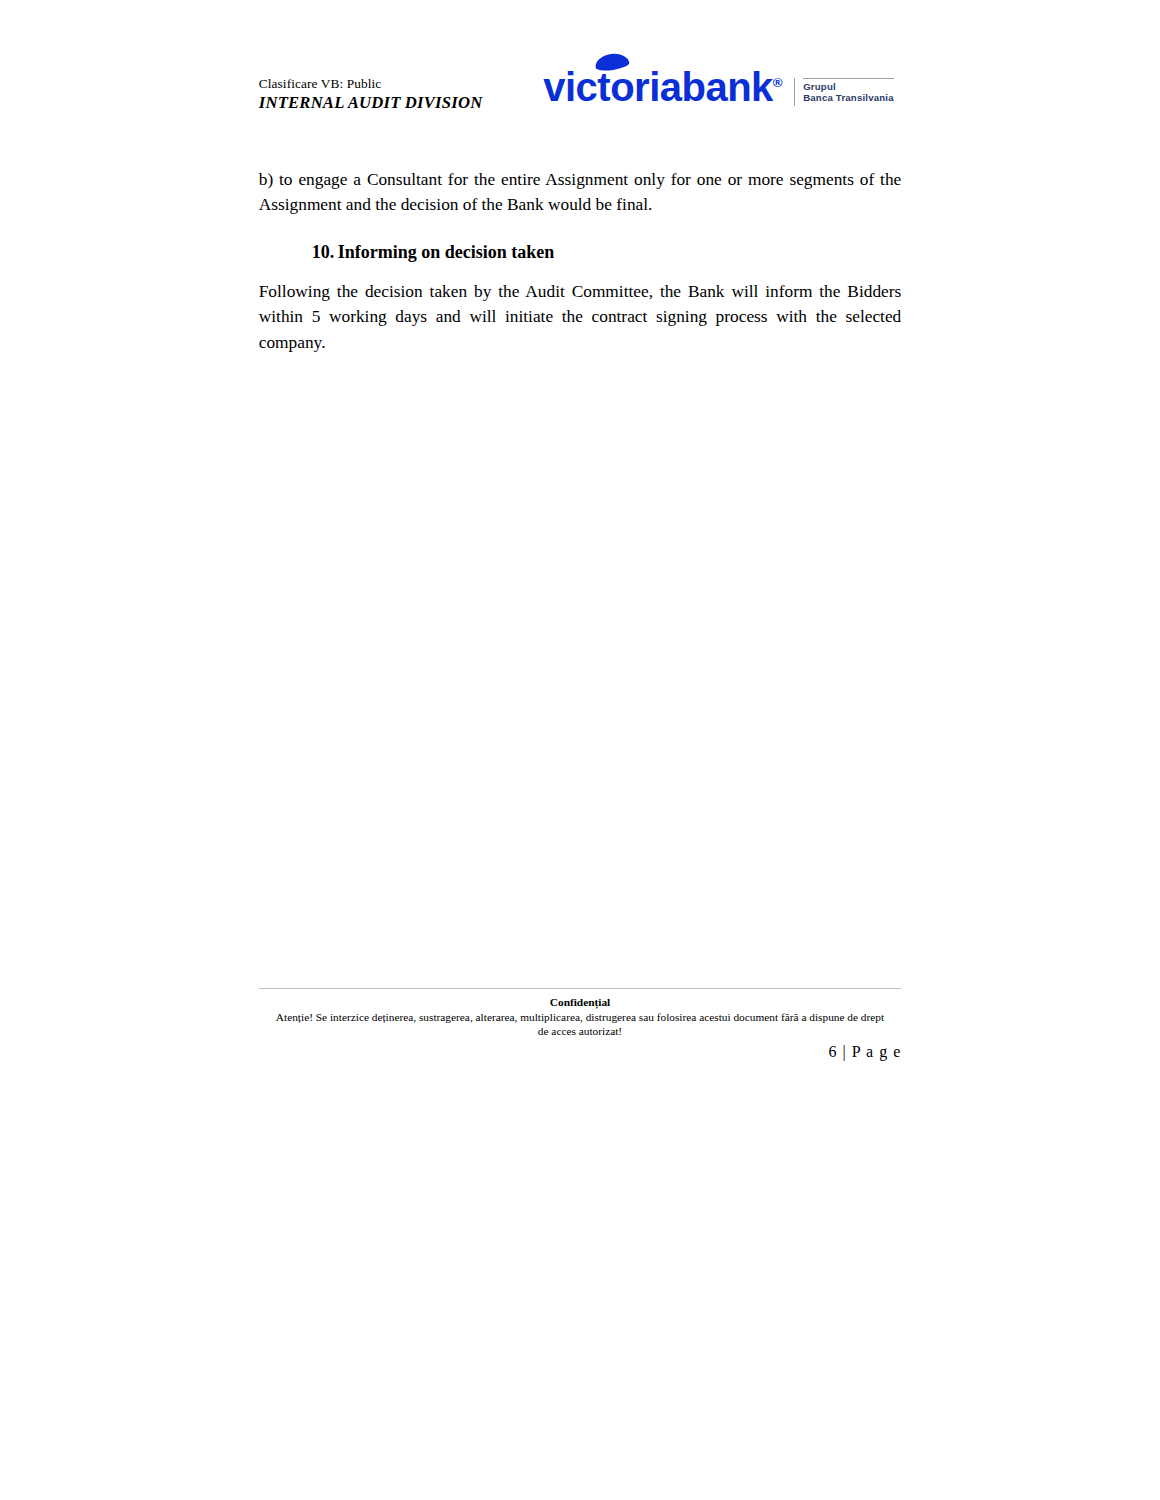Clasificare VB: Public
INTERNAL AUDIT DIVISION
victoriabank®
Grupul
Banca Transilvania
b) to engage a Consultant for the entire Assignment only for one or more segments of the Assignment and the decision of the Bank would be final.
10. Informing on decision taken
Following the decision taken by the Audit Committee, the Bank will inform the Bidders within 5 working days and will initiate the contract signing process with the selected company.
Confidențial
Atenție! Se interzice deținerea, sustragerea, alterarea, multiplicarea, distrugerea sau folosirea acestui document fără a dispune de drept de acces autorizat!
6 | P a g e